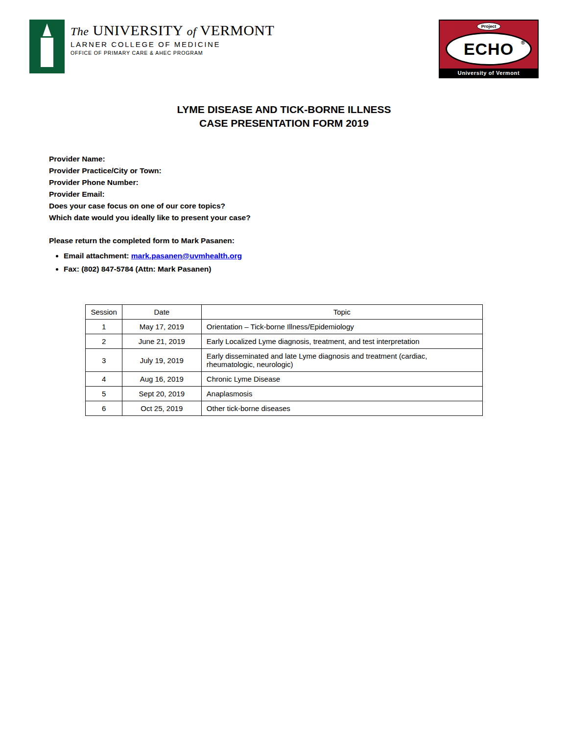The UNIVERSITY of VERMONT
LARNER COLLEGE OF MEDICINE
OFFICE OF PRIMARY CARE & AHEC PROGRAM
Project
ECHO®
University of Vermont
LYME DISEASE AND TICK-BORNE ILLNESS
CASE PRESENTATION FORM 2019
Provider Name:
Provider Practice/City or Town:
Provider Phone Number:
Provider Email:
Does your case focus on one of our core topics?
Which date would you ideally like to present your case?
Please return the completed form to Mark Pasanen:
Email attachment: mark.pasanen@uvmhealth.org
Fax: (802) 847-5784 (Attn: Mark Pasanen)
| Session | Date | Topic |
| --- | --- | --- |
| 1 | May 17, 2019 | Orientation – Tick-borne Illness/Epidemiology |
| 2 | June 21, 2019 | Early Localized Lyme diagnosis, treatment, and test interpretation |
| 3 | July 19, 2019 | Early disseminated and late Lyme diagnosis and treatment (cardiac, rheumatologic, neurologic) |
| 4 | Aug 16, 2019 | Chronic Lyme Disease |
| 5 | Sept 20, 2019 | Anaplasmosis |
| 6 | Oct 25, 2019 | Other tick-borne diseases |